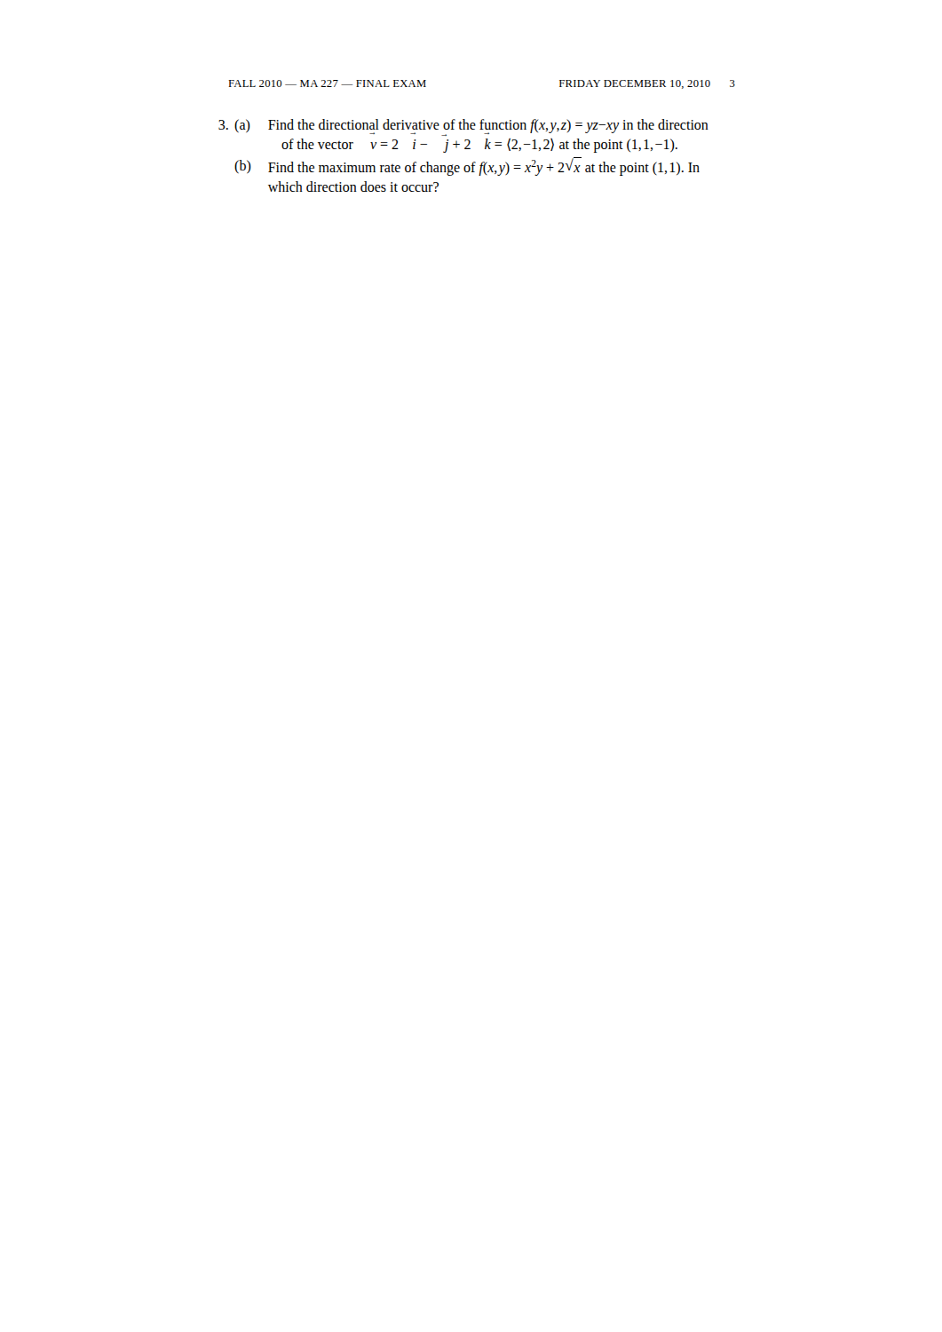FALL 2010 — MA 227 — FINAL EXAM FRIDAY DECEMBER 10, 2010 3
3.
(a) Find the directional derivative of the function f(x, y, z) = yz−xy in the direction of the vector v = 2i − j + 2k = ⟨2, −1, 2⟩ at the point (1, 1, −1).
(b) Find the maximum rate of change of f(x, y) = x2y + 2x at the point (1, 1). In which direction does it occur?